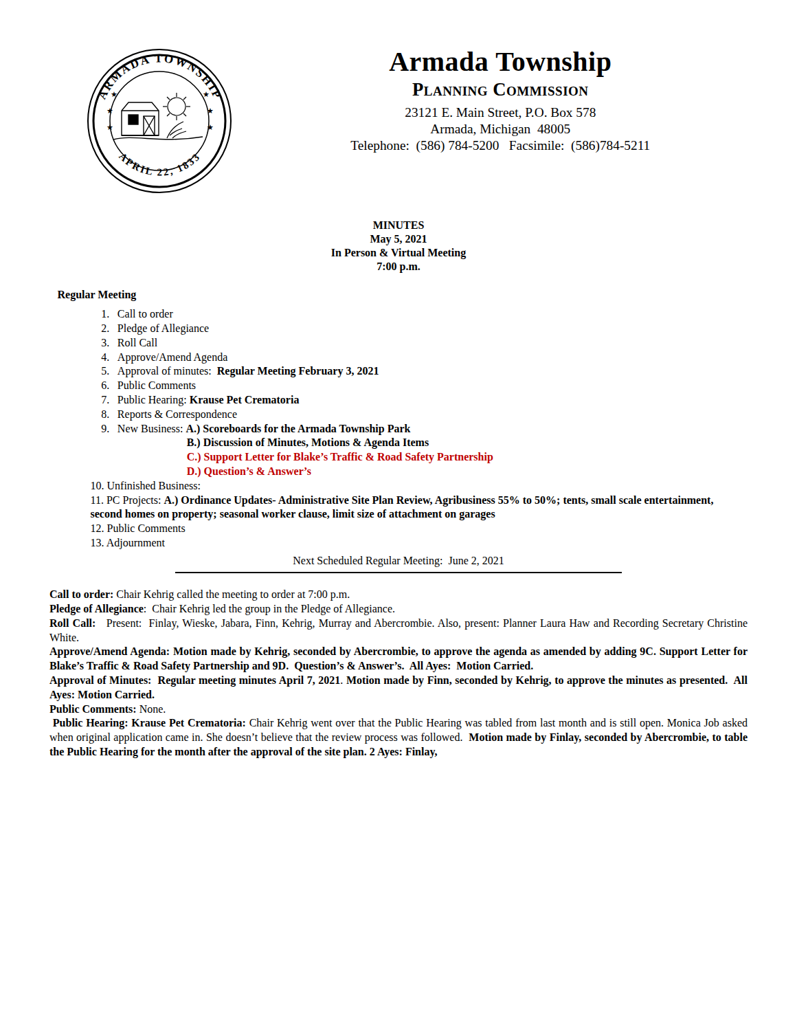ARMADA TOWNSHIP APRIL 22, 1833 ★ ★ ★ ★ ★ ★
Armada Township
Planning Commission
23121 E. Main Street, P.O. Box 578
Armada, Michigan 48005
Telephone: (586) 784-5200 Facsimile: (586)784-5211
MINUTES
May 5, 2021
In Person & Virtual Meeting
7:00 p.m.
Regular Meeting
Call to order
Pledge of Allegiance
Roll Call
Approve/Amend Agenda
Approval of minutes: Regular Meeting February 3, 2021
Public Comments
Public Hearing: Krause Pet Crematoria
Reports & Correspondence
New Business: A.) Scoreboards for the Armada Township Park
B.) Discussion of Minutes, Motions & Agenda Items
C.) Support Letter for Blake’s Traffic & Road Safety Partnership
D.) Question’s & Answer’s
10. Unfinished Business:
11. PC Projects: A.) Ordinance Updates- Administrative Site Plan Review, Agribusiness 55% to 50%; tents, small scale entertainment, second homes on property; seasonal worker clause, limit size of attachment on garages
12. Public Comments
13. Adjournment
Next Scheduled Regular Meeting: June 2, 2021
Call to order: Chair Kehrig called the meeting to order at 7:00 p.m.
Pledge of Allegiance: Chair Kehrig led the group in the Pledge of Allegiance.
Roll Call: Present: Finlay, Wieske, Jabara, Finn, Kehrig, Murray and Abercrombie. Also, present: Planner Laura Haw and Recording Secretary Christine White.
Approve/Amend Agenda: Motion made by Kehrig, seconded by Abercrombie, to approve the agenda as amended by adding 9C. Support Letter for Blake’s Traffic & Road Safety Partnership and 9D. Question’s & Answer’s. All Ayes: Motion Carried.
Approval of Minutes: Regular meeting minutes April 7, 2021. Motion made by Finn, seconded by Kehrig, to approve the minutes as presented. All Ayes: Motion Carried.
Public Comments: None.
Public Hearing: Krause Pet Crematoria: Chair Kehrig went over that the Public Hearing was tabled from last month and is still open. Monica Job asked when original application came in. She doesn’t believe that the review process was followed. Motion made by Finlay, seconded by Abercrombie, to table the Public Hearing for the month after the approval of the site plan. 2 Ayes: Finlay,